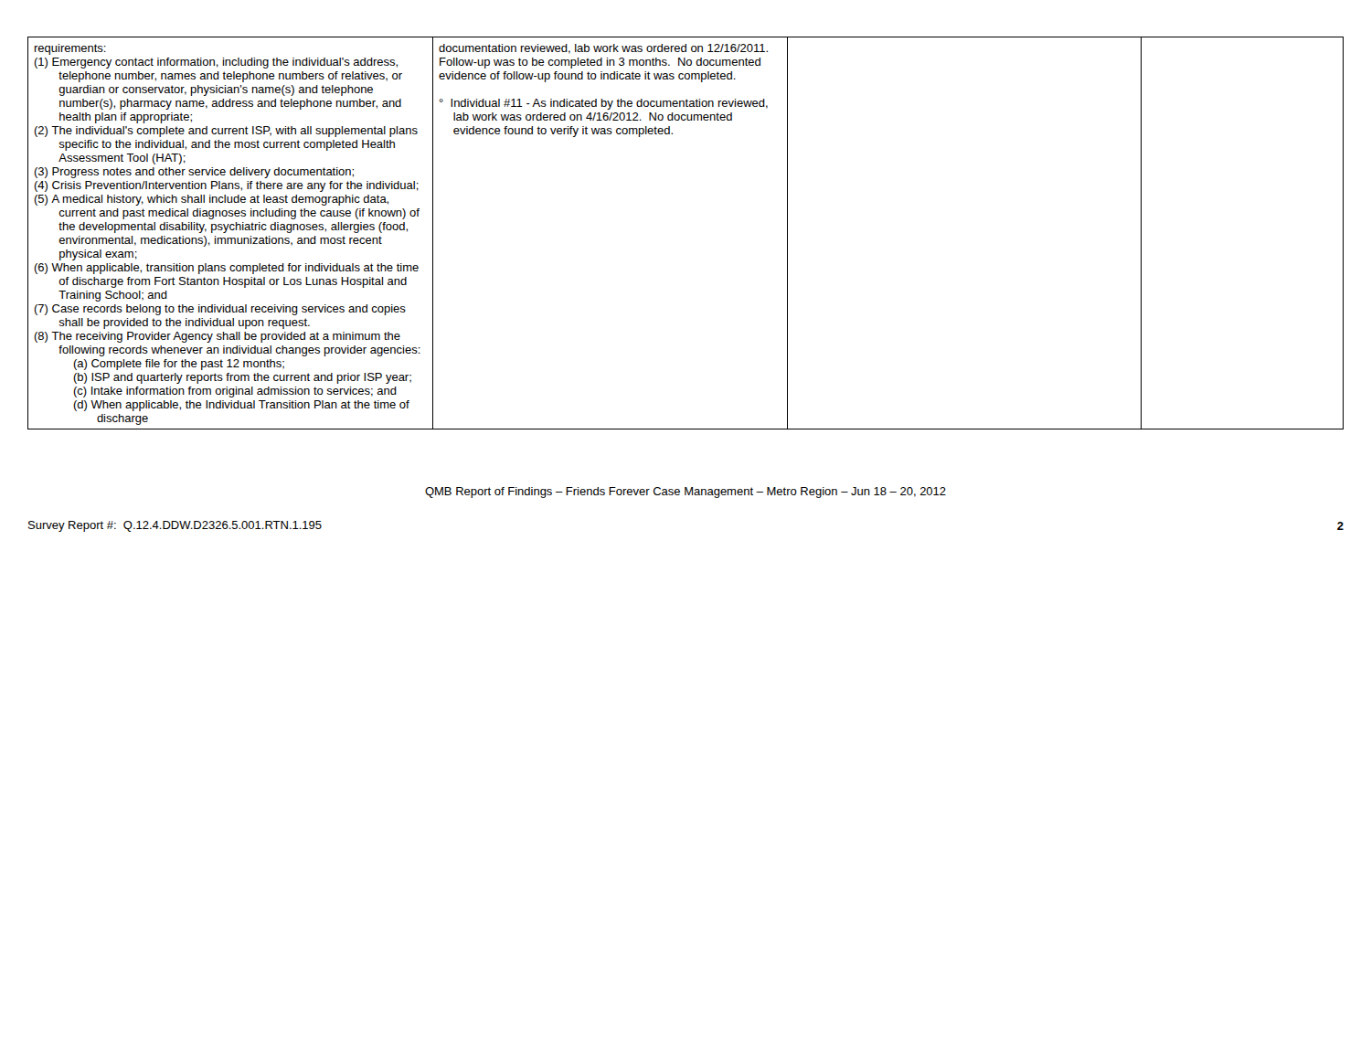| requirements: (1) Emergency contact information, including the individual's address, telephone number, names and telephone numbers of relatives, or guardian or conservator, physician's name(s) and telephone number(s), pharmacy name, address and telephone number, and health plan if appropriate; (2) The individual's complete and current ISP, with all supplemental plans specific to the individual, and the most current completed Health Assessment Tool (HAT); (3) Progress notes and other service delivery documentation; (4) Crisis Prevention/Intervention Plans, if there are any for the individual; (5) A medical history, which shall include at least demographic data, current and past medical diagnoses including the cause (if known) of the developmental disability, psychiatric diagnoses, allergies (food, environmental, medications), immunizations, and most recent physical exam; (6) When applicable, transition plans completed for individuals at the time of discharge from Fort Stanton Hospital or Los Lunas Hospital and Training School; and (7) Case records belong to the individual receiving services and copies shall be provided to the individual upon request. (8) The receiving Provider Agency shall be provided at a minimum the following records whenever an individual changes provider agencies: (a) Complete file for the past 12 months; (b) ISP and quarterly reports from the current and prior ISP year; (c) Intake information from original admission to services; and (d) When applicable, the Individual Transition Plan at the time of discharge | documentation reviewed, lab work was ordered on 12/16/2011. Follow-up was to be completed in 3 months. No documented evidence of follow-up found to indicate it was completed. Individual #11 - As indicated by the documentation reviewed, lab work was ordered on 4/16/2012. No documented evidence found to verify it was completed. | | |
QMB Report of Findings – Friends Forever Case Management – Metro Region – Jun 18 – 20, 2012
Survey Report #: Q.12.4.DDW.D2326.5.001.RTN.1.195
2